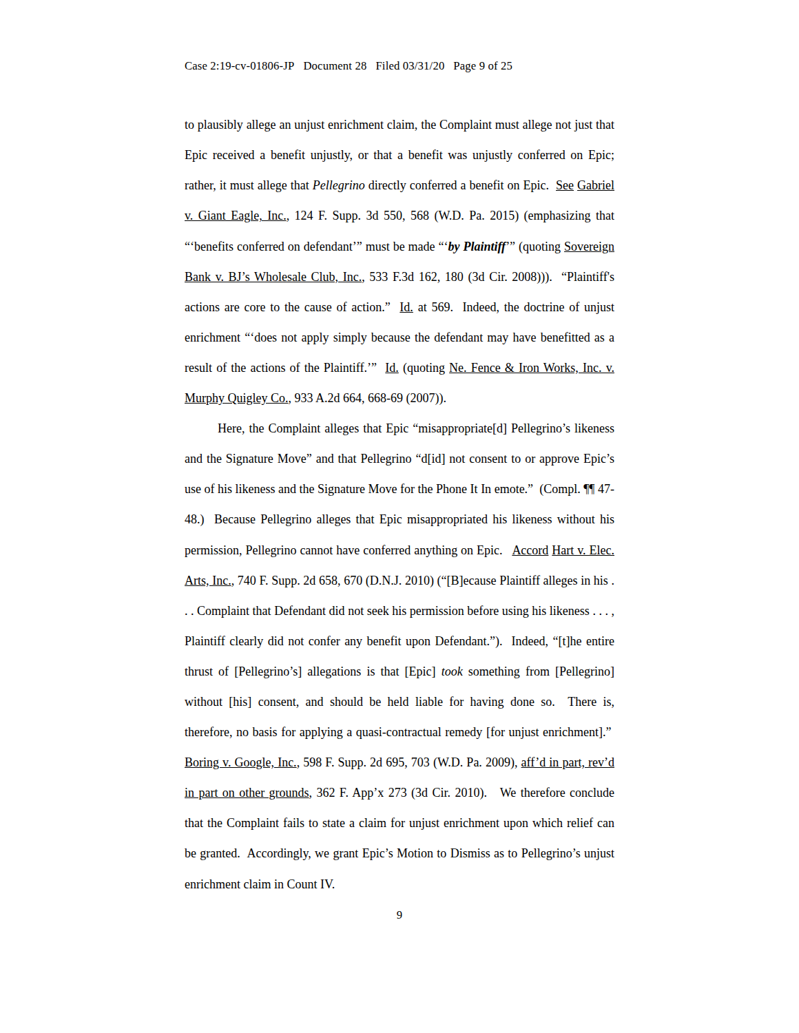Case 2:19-cv-01806-JP Document 28 Filed 03/31/20 Page 9 of 25
to plausibly allege an unjust enrichment claim, the Complaint must allege not just that Epic received a benefit unjustly, or that a benefit was unjustly conferred on Epic; rather, it must allege that Pellegrino directly conferred a benefit on Epic. See Gabriel v. Giant Eagle, Inc., 124 F. Supp. 3d 550, 568 (W.D. Pa. 2015) (emphasizing that “‘benefits conferred on defendant’” must be made “‘by Plaintiff’” (quoting Sovereign Bank v. BJ’s Wholesale Club, Inc., 533 F.3d 162, 180 (3d Cir. 2008))). “Plaintiff's actions are core to the cause of action.” Id. at 569. Indeed, the doctrine of unjust enrichment “‘does not apply simply because the defendant may have benefitted as a result of the actions of the Plaintiff.’” Id. (quoting Ne. Fence & Iron Works, Inc. v. Murphy Quigley Co., 933 A.2d 664, 668-69 (2007)).
Here, the Complaint alleges that Epic “misappropriate[d] Pellegrino’s likeness and the Signature Move” and that Pellegrino “d[id] not consent to or approve Epic’s use of his likeness and the Signature Move for the Phone It In emote.” (Compl. ¶¶ 47-48.) Because Pellegrino alleges that Epic misappropriated his likeness without his permission, Pellegrino cannot have conferred anything on Epic. Accord Hart v. Elec. Arts, Inc., 740 F. Supp. 2d 658, 670 (D.N.J. 2010) (“[B]ecause Plaintiff alleges in his . . . Complaint that Defendant did not seek his permission before using his likeness . . . , Plaintiff clearly did not confer any benefit upon Defendant.”). Indeed, “[t]he entire thrust of [Pellegrino’s] allegations is that [Epic] took something from [Pellegrino] without [his] consent, and should be held liable for having done so. There is, therefore, no basis for applying a quasi-contractual remedy [for unjust enrichment].” Boring v. Google, Inc., 598 F. Supp. 2d 695, 703 (W.D. Pa. 2009), aff’d in part, rev’d in part on other grounds, 362 F. App’x 273 (3d Cir. 2010). We therefore conclude that the Complaint fails to state a claim for unjust enrichment upon which relief can be granted. Accordingly, we grant Epic’s Motion to Dismiss as to Pellegrino’s unjust enrichment claim in Count IV.
9